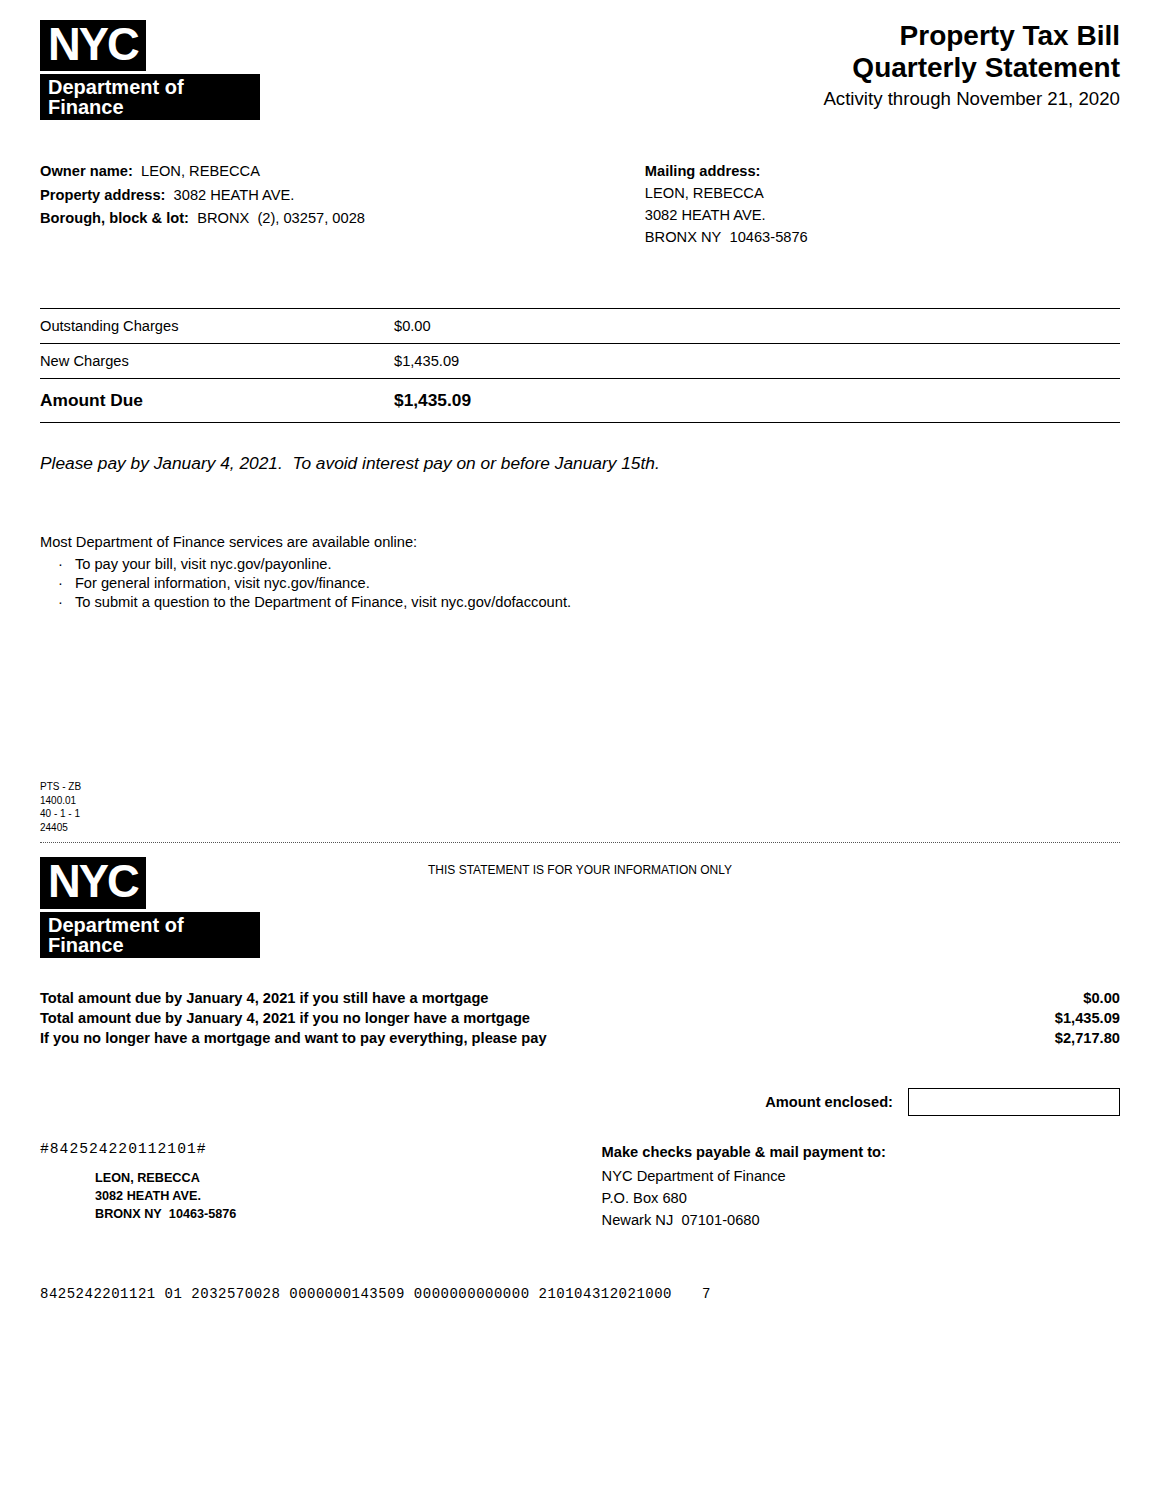NYC
Department of Finance
Property Tax Bill
Quarterly Statement
Activity through November 21, 2020
Owner name: LEON, REBECCA
Property address: 3082 HEATH AVE.
Borough, block & lot: BRONX (2), 03257, 0028
Mailing address:
LEON, REBECCA
3082 HEATH AVE.
BRONX NY 10463-5876
| Outstanding Charges | $0.00 | |
| New Charges | $1,435.09 | |
| Amount Due | $1,435.09 | |
Please pay by January 4, 2021. To avoid interest pay on or before January 15th.
Most Department of Finance services are available online:
To pay your bill, visit nyc.gov/payonline.
For general information, visit nyc.gov/finance.
To submit a question to the Department of Finance, visit nyc.gov/dofaccount.
PTS - ZB
1400.01
40 - 1 - 1
24405
NYC
Department of Finance
THIS STATEMENT IS FOR YOUR INFORMATION ONLY
| Total amount due by January 4, 2021 if you still have a mortgage | $0.00 |
| Total amount due by January 4, 2021 if you no longer have a mortgage | $1,435.09 |
| If you no longer have a mortgage and want to pay everything, please pay | $2,717.80 |
Amount enclosed:
#842524220112101#
LEON, REBECCA
3082 HEATH AVE.
BRONX NY 10463-5876
Make checks payable & mail payment to: NYC Department of Finance
P.O. Box 680
Newark NJ 07101-0680
8425242201121 01 2032570028 0000000143509 0000000000000 2101043120210007